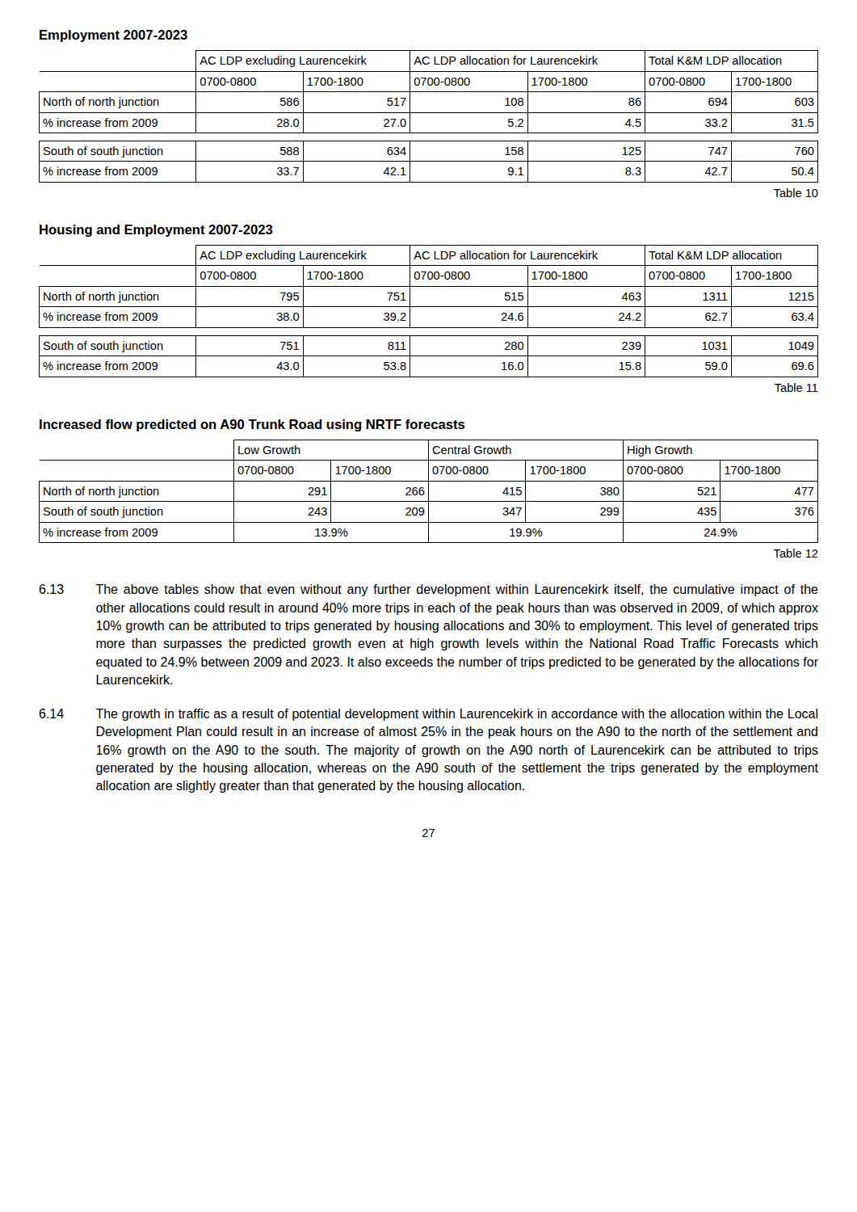Employment 2007-2023
| | AC LDP excluding Laurencekirk | AC LDP allocation for Laurencekirk | Total K&M LDP allocation |
| --- | --- | --- | --- |
| | 0700-0800 | 1700-1800 | 0700-0800 | 1700-1800 | 0700-0800 | 1700-1800 |
| North of north junction | 586 | 517 | 108 | 86 | 694 | 603 |
| % increase from 2009 | 28.0 | 27.0 | 5.2 | 4.5 | 33.2 | 31.5 |
| South of south junction | 588 | 634 | 158 | 125 | 747 | 760 |
| % increase from 2009 | 33.7 | 42.1 | 9.1 | 8.3 | 42.7 | 50.4 |
Table 10
Housing and Employment 2007-2023
| | AC LDP excluding Laurencekirk | AC LDP allocation for Laurencekirk | Total K&M LDP allocation |
| --- | --- | --- | --- |
| | 0700-0800 | 1700-1800 | 0700-0800 | 1700-1800 | 0700-0800 | 1700-1800 |
| North of north junction | 795 | 751 | 515 | 463 | 1311 | 1215 |
| % increase from 2009 | 38.0 | 39.2 | 24.6 | 24.2 | 62.7 | 63.4 |
| South of south junction | 751 | 811 | 280 | 239 | 1031 | 1049 |
| % increase from 2009 | 43.0 | 53.8 | 16.0 | 15.8 | 59.0 | 69.6 |
Table 11
Increased flow predicted on A90 Trunk Road using NRTF forecasts
| | Low Growth | Central Growth | High Growth |
| --- | --- | --- | --- |
| | 0700-0800 | 1700-1800 | 0700-0800 | 1700-1800 | 0700-0800 | 1700-1800 |
| North of north junction | 291 | 266 | 415 | 380 | 521 | 477 |
| South of south junction | 243 | 209 | 347 | 299 | 435 | 376 |
| % increase from 2009 | 13.9% | 19.9% | 24.9% |
Table 12
6.13
The above tables show that even without any further development within Laurencekirk itself, the cumulative impact of the other allocations could result in around 40% more trips in each of the peak hours than was observed in 2009, of which approx 10% growth can be attributed to trips generated by housing allocations and 30% to employment. This level of generated trips more than surpasses the predicted growth even at high growth levels within the National Road Traffic Forecasts which equated to 24.9% between 2009 and 2023. It also exceeds the number of trips predicted to be generated by the allocations for Laurencekirk.
6.14
The growth in traffic as a result of potential development within Laurencekirk in accordance with the allocation within the Local Development Plan could result in an increase of almost 25% in the peak hours on the A90 to the north of the settlement and 16% growth on the A90 to the south. The majority of growth on the A90 north of Laurencekirk can be attributed to trips generated by the housing allocation, whereas on the A90 south of the settlement the trips generated by the employment allocation are slightly greater than that generated by the housing allocation.
27